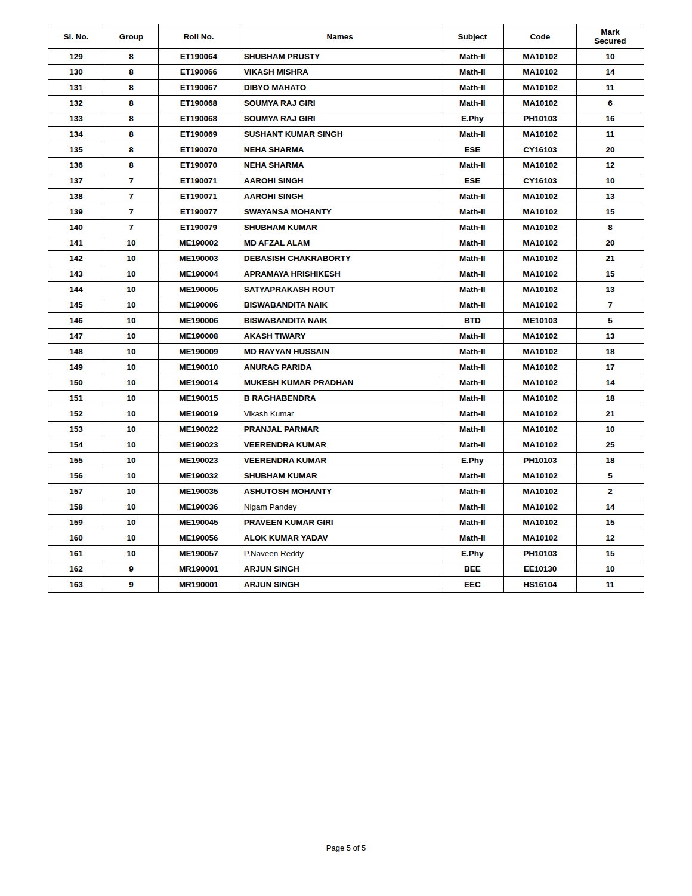| Sl. No. | Group | Roll No. | Names | Subject | Code | Mark Secured |
| --- | --- | --- | --- | --- | --- | --- |
| 129 | 8 | ET190064 | SHUBHAM PRUSTY | Math-II | MA10102 | 10 |
| 130 | 8 | ET190066 | VIKASH MISHRA | Math-II | MA10102 | 14 |
| 131 | 8 | ET190067 | DIBYO MAHATO | Math-II | MA10102 | 11 |
| 132 | 8 | ET190068 | SOUMYA RAJ GIRI | Math-II | MA10102 | 6 |
| 133 | 8 | ET190068 | SOUMYA RAJ GIRI | E.Phy | PH10103 | 16 |
| 134 | 8 | ET190069 | SUSHANT KUMAR SINGH | Math-II | MA10102 | 11 |
| 135 | 8 | ET190070 | NEHA SHARMA | ESE | CY16103 | 20 |
| 136 | 8 | ET190070 | NEHA SHARMA | Math-II | MA10102 | 12 |
| 137 | 7 | ET190071 | AAROHI SINGH | ESE | CY16103 | 10 |
| 138 | 7 | ET190071 | AAROHI SINGH | Math-II | MA10102 | 13 |
| 139 | 7 | ET190077 | SWAYANSA MOHANTY | Math-II | MA10102 | 15 |
| 140 | 7 | ET190079 | SHUBHAM KUMAR | Math-II | MA10102 | 8 |
| 141 | 10 | ME190002 | MD AFZAL ALAM | Math-II | MA10102 | 20 |
| 142 | 10 | ME190003 | DEBASISH CHAKRABORTY | Math-II | MA10102 | 21 |
| 143 | 10 | ME190004 | APRAMAYA HRISHIKESH | Math-II | MA10102 | 15 |
| 144 | 10 | ME190005 | SATYAPRAKASH ROUT | Math-II | MA10102 | 13 |
| 145 | 10 | ME190006 | BISWABANDITA NAIK | Math-II | MA10102 | 7 |
| 146 | 10 | ME190006 | BISWABANDITA NAIK | BTD | ME10103 | 5 |
| 147 | 10 | ME190008 | AKASH TIWARY | Math-II | MA10102 | 13 |
| 148 | 10 | ME190009 | MD RAYYAN HUSSAIN | Math-II | MA10102 | 18 |
| 149 | 10 | ME190010 | ANURAG PARIDA | Math-II | MA10102 | 17 |
| 150 | 10 | ME190014 | MUKESH KUMAR PRADHAN | Math-II | MA10102 | 14 |
| 151 | 10 | ME190015 | B RAGHABENDRA | Math-II | MA10102 | 18 |
| 152 | 10 | ME190019 | Vikash Kumar | Math-II | MA10102 | 21 |
| 153 | 10 | ME190022 | PRANJAL PARMAR | Math-II | MA10102 | 10 |
| 154 | 10 | ME190023 | VEERENDRA KUMAR | Math-II | MA10102 | 25 |
| 155 | 10 | ME190023 | VEERENDRA KUMAR | E.Phy | PH10103 | 18 |
| 156 | 10 | ME190032 | SHUBHAM KUMAR | Math-II | MA10102 | 5 |
| 157 | 10 | ME190035 | ASHUTOSH MOHANTY | Math-II | MA10102 | 2 |
| 158 | 10 | ME190036 | Nigam Pandey | Math-II | MA10102 | 14 |
| 159 | 10 | ME190045 | PRAVEEN KUMAR GIRI | Math-II | MA10102 | 15 |
| 160 | 10 | ME190056 | ALOK KUMAR YADAV | Math-II | MA10102 | 12 |
| 161 | 10 | ME190057 | P.Naveen Reddy | E.Phy | PH10103 | 15 |
| 162 | 9 | MR190001 | ARJUN SINGH | BEE | EE10130 | 10 |
| 163 | 9 | MR190001 | ARJUN SINGH | EEC | HS16104 | 11 |
Page 5 of 5